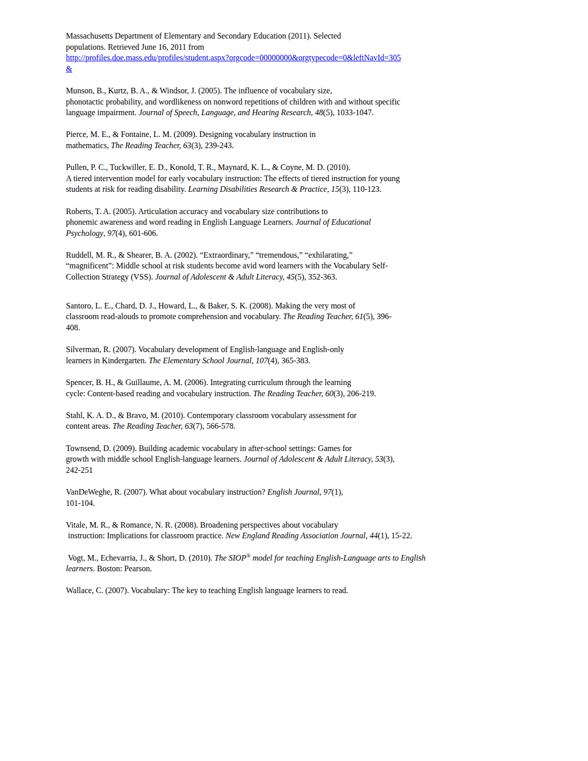Massachusetts Department of Elementary and Secondary Education (2011). Selected
populations. Retrieved June 16, 2011 from
http://profiles.doe.mass.edu/profiles/student.aspx?orgcode=00000000&orgtypecode=0&leftNavId=305
&
Munson, B., Kurtz, B. A., & Windsor, J. (2005). The influence of vocabulary size,
phonotactic probability, and wordlikeness on nonword repetitions of children with and without specific
language impairment. Journal of Speech, Language, and Hearing Research, 48(5), 1033-1047.
Pierce, M. E., & Fontaine, L. M. (2009). Designing vocabulary instruction in
mathematics, The Reading Teacher, 63(3), 239-243.
Pullen, P. C., Tuckwiller, E. D., Konold, T. R., Maynard, K. L., & Coyne, M. D. (2010).
A tiered intervention model for early vocabulary instruction: The effects of tiered instruction for young
students at risk for reading disability. Learning Disabilities Research & Practice, 15(3), 110-123.
Roberts, T. A. (2005). Articulation accuracy and vocabulary size contributions to
phonemic awareness and word reading in English Language Learners. Journal of Educational
Psychology, 97(4), 601-606.
Ruddell, M. R., & Shearer, B. A. (2002). “Extraordinary,” “tremendous,” “exhilarating,”
“magnificent”: Middle school at risk students become avid word learners with the Vocabulary Self-
Collection Strategy (VSS). Journal of Adolescent & Adult Literacy, 45(5), 352-363.
Santoro, L. E., Chard, D. J., Howard, L., & Baker, S. K. (2008). Making the very most of
classroom read-alouds to promote comprehension and vocabulary. The Reading Teacher, 61(5), 396-
408.
Silverman, R. (2007). Vocabulary development of English-language and English-only
learners in Kindergarten. The Elementary School Journal, 107(4), 365-383.
Spencer, B. H., & Guillaume, A. M. (2006). Integrating curriculum through the learning
cycle: Content-based reading and vocabulary instruction. The Reading Teacher, 60(3), 206-219.
Stahl, K. A. D., & Bravo, M. (2010). Contemporary classroom vocabulary assessment for
content areas. The Reading Teacher, 63(7), 566-578.
Townsend, D. (2009). Building academic vocabulary in after-school settings: Games for
growth with middle school English-language learners. Journal of Adolescent & Adult Literacy, 53(3),
242-251
VanDeWeghe, R. (2007). What about vocabulary instruction? English Journal, 97(1),
101-104.
Vitale, M. R., & Romance, N. R. (2008). Broadening perspectives about vocabulary
instruction: Implications for classroom practice. New England Reading Association Journal, 44(1), 15-22.
Vogt, M., Echevarria, J., & Short, D. (2010). The SIOP® model for teaching English-Language arts to English
learners. Boston: Pearson.
Wallace, C. (2007). Vocabulary: The key to teaching English language learners to read.